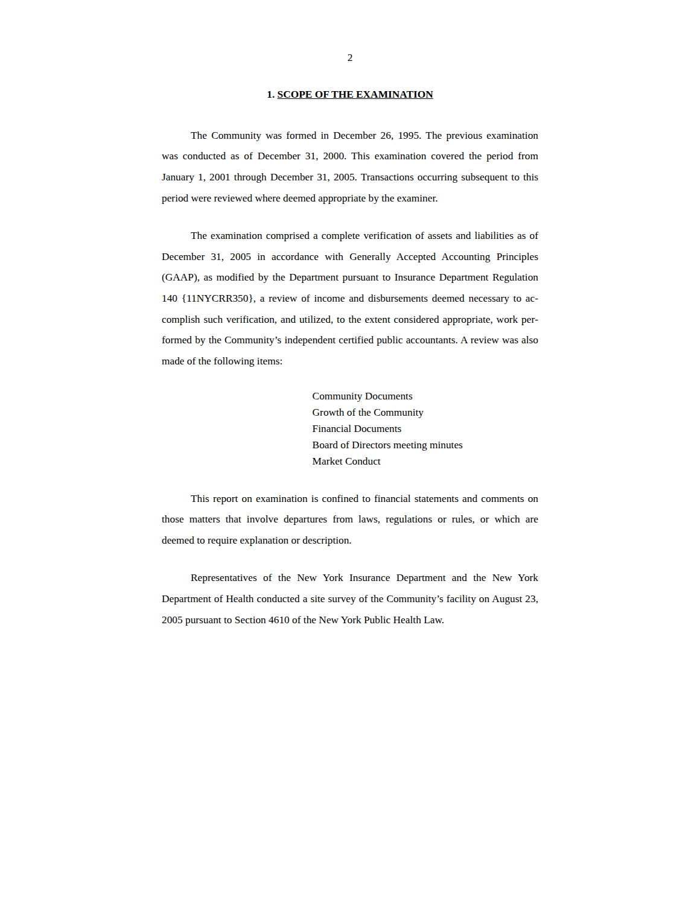2
1. SCOPE OF THE EXAMINATION
The Community was formed in December 26, 1995. The previous examination was conducted as of December 31, 2000. This examination covered the period from January 1, 2001 through December 31, 2005. Transactions occurring subsequent to this period were reviewed where deemed appropriate by the examiner.
The examination comprised a complete verification of assets and liabilities as of December 31, 2005 in accordance with Generally Accepted Accounting Principles (GAAP), as modified by the Department pursuant to Insurance Department Regulation 140 {11NYCRR350}, a review of income and disbursements deemed necessary to accomplish such verification, and utilized, to the extent considered appropriate, work performed by the Community’s independent certified public accountants. A review was also made of the following items:
Community Documents
Growth of the Community
Financial Documents
Board of Directors meeting minutes
Market Conduct
This report on examination is confined to financial statements and comments on those matters that involve departures from laws, regulations or rules, or which are deemed to require explanation or description.
Representatives of the New York Insurance Department and the New York Department of Health conducted a site survey of the Community’s facility on August 23, 2005 pursuant to Section 4610 of the New York Public Health Law.